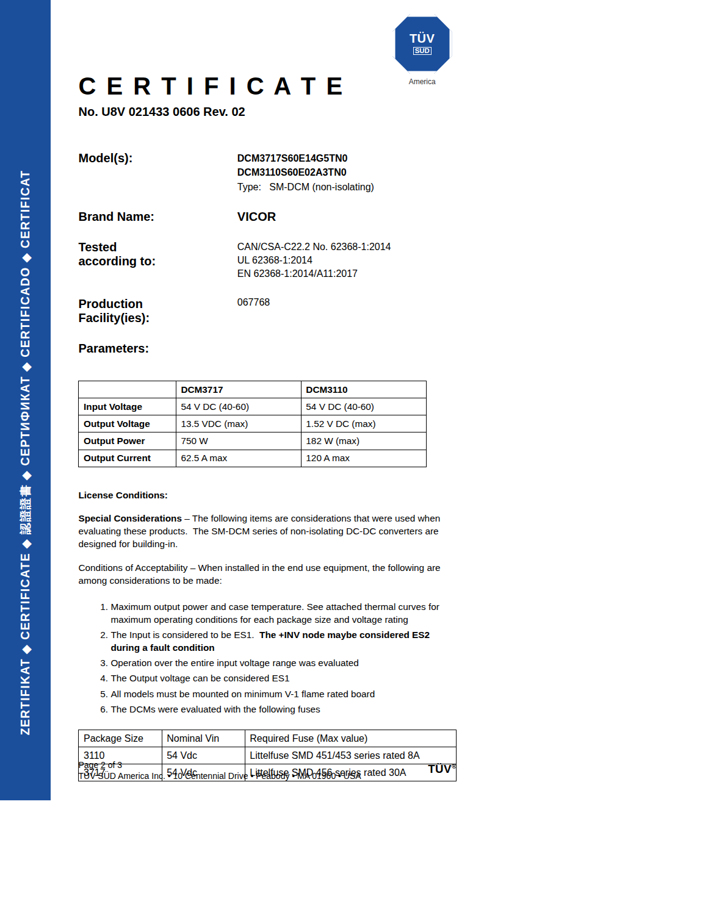ZERTIFIKAT ◆ CERTIFICATE ◆ 認證證書 ◆ CEPTИФИКАТ ◆ CERTIFICADO ◆ CERTIFICAT
TÜV
SUD
America
C E R T I F I C A T E
No. U8V 021433 0606 Rev. 02
| Model(s): | DCM3717S60E14G5TN0 DCM3110S60E02A3TN0 Type: SM-DCM (non-isolating) |
| Brand Name: | VICOR |
| Tested according to: | CAN/CSA-C22.2 No. 62368-1:2014 UL 62368-1:2014 EN 62368-1:2014/A11:2017 |
| Production Facility(ies): | 067768 |
| Parameters: | |
| | DCM3717 | DCM3110 |
| --- | --- | --- |
| Input Voltage | 54 V DC (40-60) | 54 V DC (40-60) |
| Output Voltage | 13.5 VDC (max) | 1.52 V DC (max) |
| Output Power | 750 W | 182 W (max) |
| Output Current | 62.5 A max | 120 A max |
License Conditions:
Special Considerations – The following items are considerations that were used when evaluating these products. The SM-DCM series of non-isolating DC-DC converters are designed for building-in.
Conditions of Acceptability – When installed in the end use equipment, the following are among considerations to be made:
Maximum output power and case temperature. See attached thermal curves for maximum operating conditions for each package size and voltage rating
The Input is considered to be ES1. The +INV node maybe considered ES2 during a fault condition
Operation over the entire input voltage range was evaluated
The Output voltage can be considered ES1
All models must be mounted on minimum V-1 flame rated board
The DCMs were evaluated with the following fuses
| Package Size | Nominal Vin | Required Fuse (Max value) |
| --- | --- | --- |
| 3110 | 54 Vdc | Littelfuse SMD 451/453 series rated 8A |
| 3717 | 54 Vdc | Littelfuse SMD 456 series rated 30A |
Page 2 of 3
TÜV SÜD America Inc. • 10 Centennial Drive • Peabody • MA 01960 • USA
TÜV®